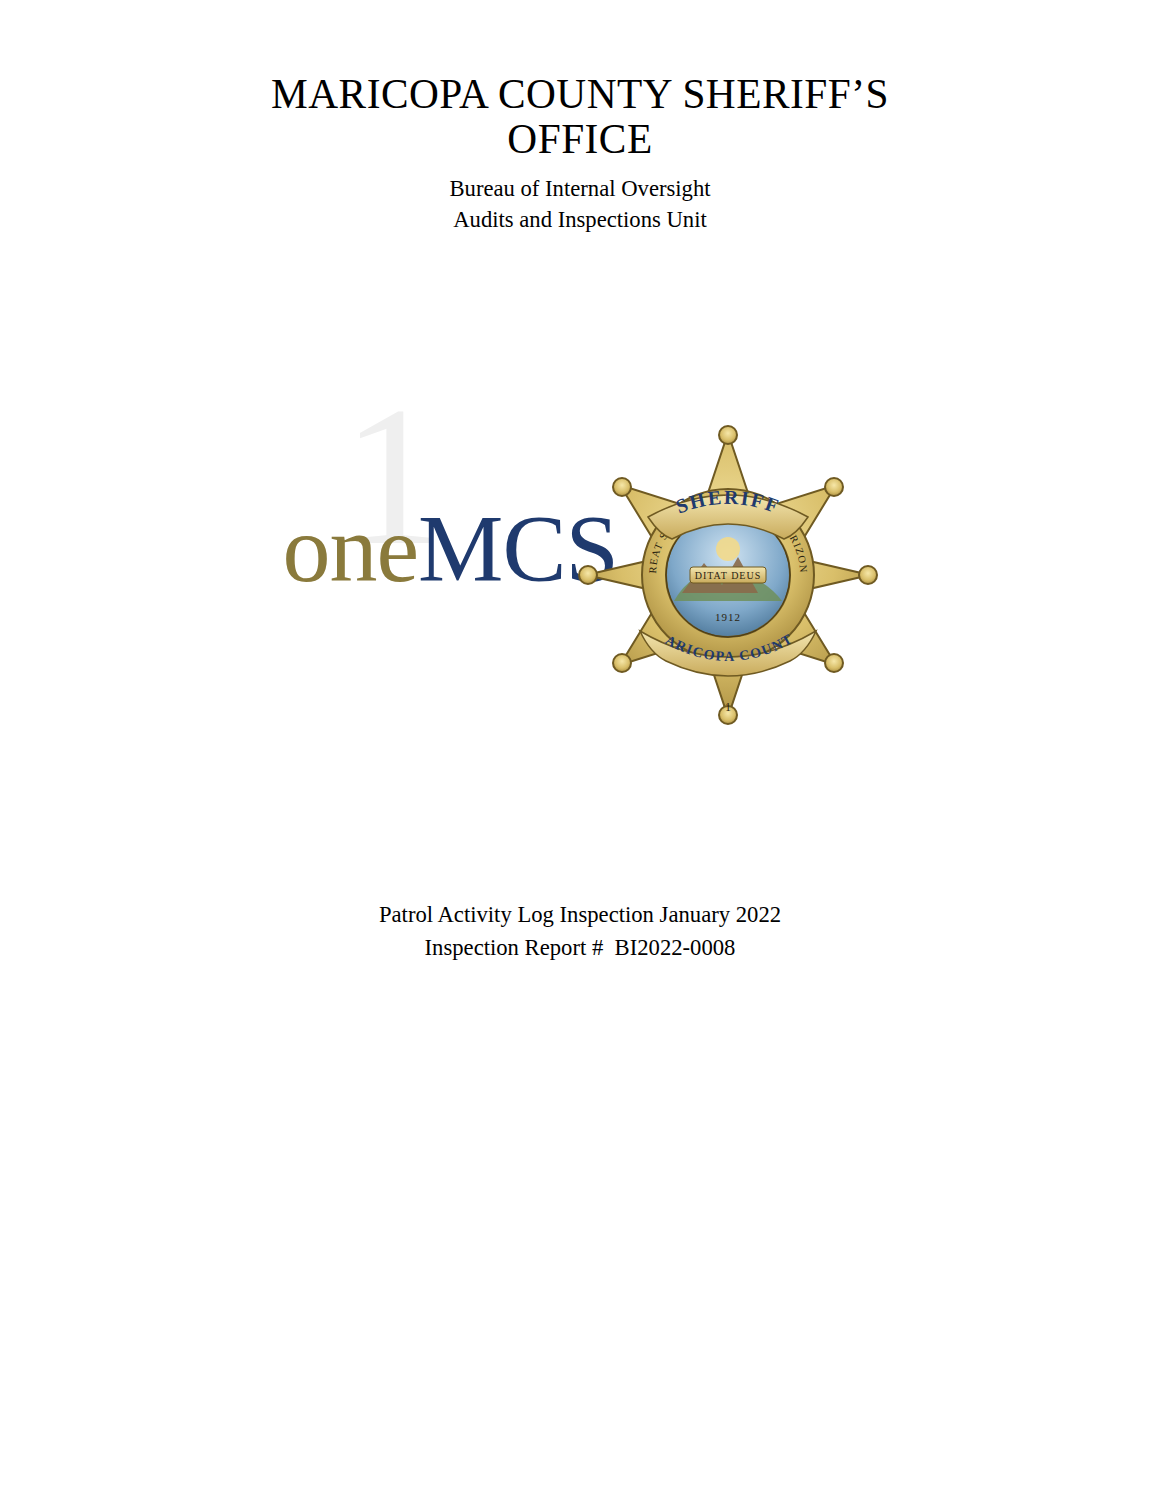MARICOPA COUNTY SHERIFF’S OFFICE
Bureau of Internal Oversight
Audits and Inspections Unit
1 one MCS DITAT DEUS 1912 GREAT SEAL OF THE STATE OF ARIZONA SHERIFF MARICOPA COUNTY 1
Patrol Activity Log Inspection January 2022
Inspection Report # BI2022-0008